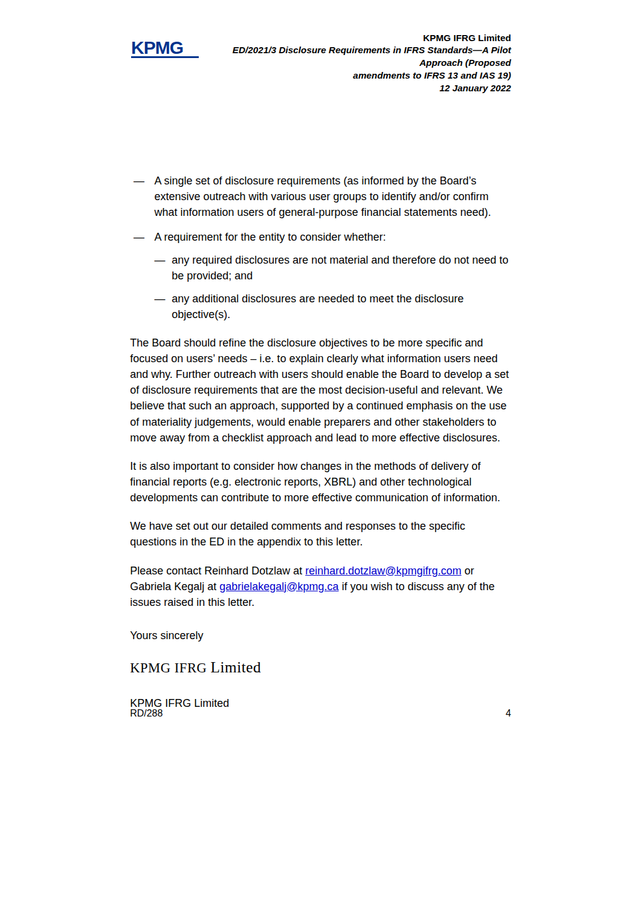KPMG
KPMG IFRG Limited
ED/2021/3 Disclosure Requirements in IFRS Standards—A Pilot Approach (Proposed
amendments to IFRS 13 and IAS 19)
12 January 2022
A single set of disclosure requirements (as informed by the Board’s extensive outreach with various user groups to identify and/or confirm what information users of general-purpose financial statements need).
A requirement for the entity to consider whether:
any required disclosures are not material and therefore do not need to be provided; and
any additional disclosures are needed to meet the disclosure objective(s).
The Board should refine the disclosure objectives to be more specific and focused on users’ needs – i.e. to explain clearly what information users need and why. Further outreach with users should enable the Board to develop a set of disclosure requirements that are the most decision-useful and relevant. We believe that such an approach, supported by a continued emphasis on the use of materiality judgements, would enable preparers and other stakeholders to move away from a checklist approach and lead to more effective disclosures.
It is also important to consider how changes in the methods of delivery of financial reports (e.g. electronic reports, XBRL) and other technological developments can contribute to more effective communication of information.
We have set out our detailed comments and responses to the specific questions in the ED in the appendix to this letter.
Please contact Reinhard Dotzlaw at reinhard.dotzlaw@kpmgifrg.com or Gabriela Kegalj at gabrielakegalj@kpmg.ca if you wish to discuss any of the issues raised in this letter.
Yours sincerely
KPMG IFRG Limited
KPMG IFRG Limited
RD/288
4